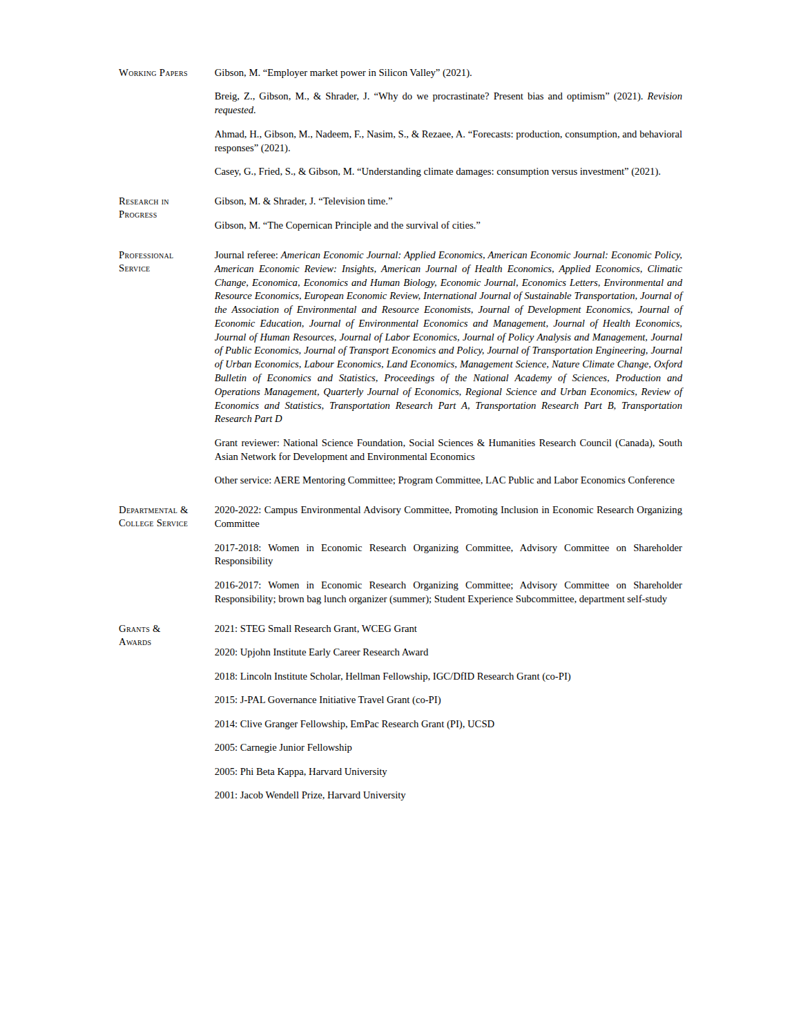| Working Papers | Gibson, M. “Employer market power in Silicon Valley” (2021). Breig, Z., Gibson, M., & Shrader, J. “Why do we procrastinate? Present bias and optimism” (2021). Revision requested. Ahmad, H., Gibson, M., Nadeem, F., Nasim, S., & Rezaee, A. “Forecasts: production, consumption, and behavioral responses” (2021). Casey, G., Fried, S., & Gibson, M. “Understanding climate damages: consumption versus investment” (2021). |
| Research in Progress | Gibson, M. & Shrader, J. “Television time.” Gibson, M. “The Copernican Principle and the survival of cities.” |
| Professional Service | Journal referee: American Economic Journal: Applied Economics, American Economic Journal: Economic Policy, American Economic Review: Insights, American Journal of Health Economics, Applied Economics, Climatic Change, Economica, Economics and Human Biology, Economic Journal, Economics Letters, Environmental and Resource Economics, European Economic Review, International Journal of Sustainable Transportation, Journal of the Association of Environmental and Resource Economists, Journal of Development Economics, Journal of Economic Education, Journal of Environmental Economics and Management, Journal of Health Economics, Journal of Human Resources, Journal of Labor Economics, Journal of Policy Analysis and Management, Journal of Public Economics, Journal of Transport Economics and Policy, Journal of Transportation Engineering, Journal of Urban Economics, Labour Economics, Land Economics, Management Science, Nature Climate Change, Oxford Bulletin of Economics and Statistics, Proceedings of the National Academy of Sciences, Production and Operations Management, Quarterly Journal of Economics, Regional Science and Urban Economics, Review of Economics and Statistics, Transportation Research Part A, Transportation Research Part B, Transportation Research Part D Grant reviewer: National Science Foundation, Social Sciences & Humanities Research Council (Canada), South Asian Network for Development and Environmental Economics Other service: AERE Mentoring Committee; Program Committee, LAC Public and Labor Economics Conference |
| Departmental & College Service | 2020-2022: Campus Environmental Advisory Committee, Promoting Inclusion in Economic Research Organizing Committee 2017-2018: Women in Economic Research Organizing Committee, Advisory Committee on Shareholder Responsibility 2016-2017: Women in Economic Research Organizing Committee; Advisory Committee on Shareholder Responsibility; brown bag lunch organizer (summer); Student Experience Subcommittee, department self-study |
| Grants & Awards | 2021: STEG Small Research Grant, WCEG Grant 2020: Upjohn Institute Early Career Research Award 2018: Lincoln Institute Scholar, Hellman Fellowship, IGC/DfID Research Grant (co-PI) 2015: J-PAL Governance Initiative Travel Grant (co-PI) 2014: Clive Granger Fellowship, EmPac Research Grant (PI), UCSD 2005: Carnegie Junior Fellowship 2005: Phi Beta Kappa, Harvard University 2001: Jacob Wendell Prize, Harvard University |